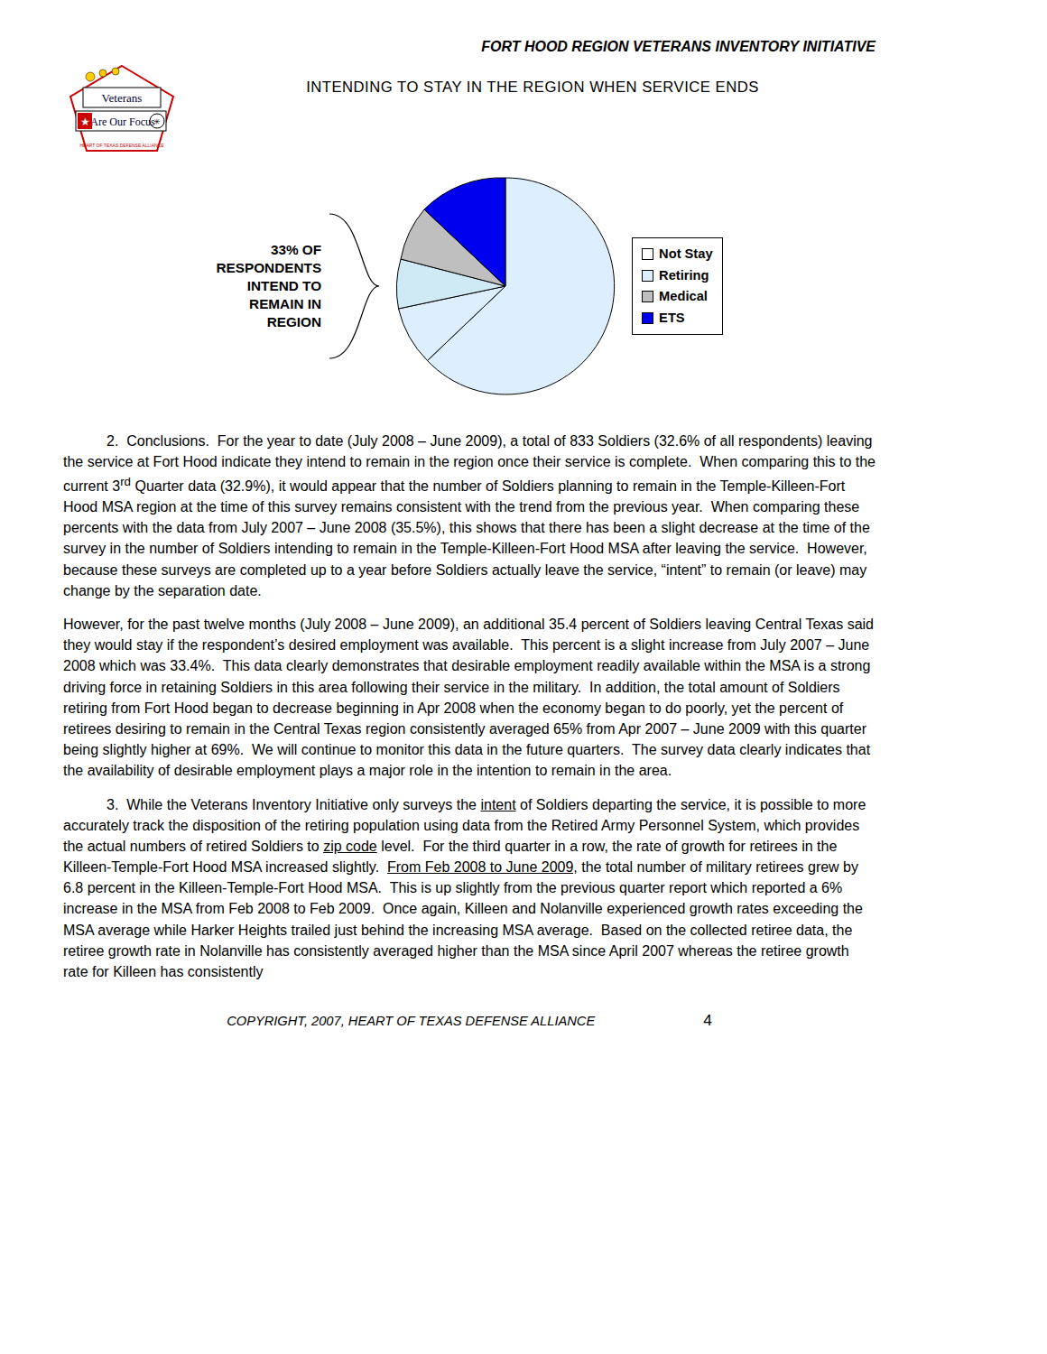FORT HOOD REGION VETERANS INVENTORY INITIATIVE
Veterans Are Our Focus ★ ✳ HEART OF TEXAS DEFENSE ALLIANCE
INTENDING TO STAY IN THE REGION WHEN SERVICE ENDS
33% OF
RESPONDENTS
INTEND TO
REMAIN IN
REGION
Not Stay
Retiring
Medical
ETS
2. Conclusions. For the year to date (July 2008 – June 2009), a total of 833 Soldiers (32.6% of all respondents) leaving the service at Fort Hood indicate they intend to remain in the region once their service is complete. When comparing this to the current 3rd Quarter data (32.9%), it would appear that the number of Soldiers planning to remain in the Temple-Killeen-Fort Hood MSA region at the time of this survey remains consistent with the trend from the previous year. When comparing these percents with the data from July 2007 – June 2008 (35.5%), this shows that there has been a slight decrease at the time of the survey in the number of Soldiers intending to remain in the Temple-Killeen-Fort Hood MSA after leaving the service. However, because these surveys are completed up to a year before Soldiers actually leave the service, “intent” to remain (or leave) may change by the separation date.
However, for the past twelve months (July 2008 – June 2009), an additional 35.4 percent of Soldiers leaving Central Texas said they would stay if the respondent’s desired employment was available. This percent is a slight increase from July 2007 – June 2008 which was 33.4%. This data clearly demonstrates that desirable employment readily available within the MSA is a strong driving force in retaining Soldiers in this area following their service in the military. In addition, the total amount of Soldiers retiring from Fort Hood began to decrease beginning in Apr 2008 when the economy began to do poorly, yet the percent of retirees desiring to remain in the Central Texas region consistently averaged 65% from Apr 2007 – June 2009 with this quarter being slightly higher at 69%. We will continue to monitor this data in the future quarters. The survey data clearly indicates that the availability of desirable employment plays a major role in the intention to remain in the area.
3. While the Veterans Inventory Initiative only surveys the intent of Soldiers departing the service, it is possible to more accurately track the disposition of the retiring population using data from the Retired Army Personnel System, which provides the actual numbers of retired Soldiers to zip code level. For the third quarter in a row, the rate of growth for retirees in the Killeen-Temple-Fort Hood MSA increased slightly. From Feb 2008 to June 2009, the total number of military retirees grew by 6.8 percent in the Killeen-Temple-Fort Hood MSA. This is up slightly from the previous quarter report which reported a 6% increase in the MSA from Feb 2008 to Feb 2009. Once again, Killeen and Nolanville experienced growth rates exceeding the MSA average while Harker Heights trailed just behind the increasing MSA average. Based on the collected retiree data, the retiree growth rate in Nolanville has consistently averaged higher than the MSA since April 2007 whereas the retiree growth rate for Killeen has consistently
COPYRIGHT, 2007, HEART OF TEXAS DEFENSE ALLIANCE 4